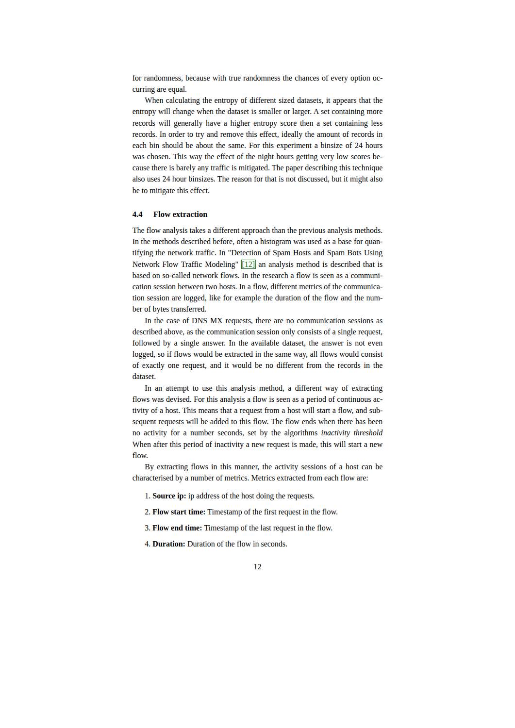for randomness, because with true randomness the chances of every option occurring are equal.
When calculating the entropy of different sized datasets, it appears that the entropy will change when the dataset is smaller or larger. A set containing more records will generally have a higher entropy score then a set containing less records. In order to try and remove this effect, ideally the amount of records in each bin should be about the same. For this experiment a binsize of 24 hours was chosen. This way the effect of the night hours getting very low scores because there is barely any traffic is mitigated. The paper describing this technique also uses 24 hour binsizes. The reason for that is not discussed, but it might also be to mitigate this effect.
4.4 Flow extraction
The flow analysis takes a different approach than the previous analysis methods. In the methods described before, often a histogram was used as a base for quantifying the network traffic. In "Detection of Spam Hosts and Spam Bots Using Network Flow Traffic Modeling" [12] an analysis method is described that is based on so-called network flows. In the research a flow is seen as a communication session between two hosts. In a flow, different metrics of the communication session are logged, like for example the duration of the flow and the number of bytes transferred.
In the case of DNS MX requests, there are no communication sessions as described above, as the communication session only consists of a single request, followed by a single answer. In the available dataset, the answer is not even logged, so if flows would be extracted in the same way, all flows would consist of exactly one request, and it would be no different from the records in the dataset.
In an attempt to use this analysis method, a different way of extracting flows was devised. For this analysis a flow is seen as a period of continuous activity of a host. This means that a request from a host will start a flow, and subsequent requests will be added to this flow. The flow ends when there has been no activity for a number seconds, set by the algorithms inactivity threshold When after this period of inactivity a new request is made, this will start a new flow.
By extracting flows in this manner, the activity sessions of a host can be characterised by a number of metrics. Metrics extracted from each flow are:
Source ip: ip address of the host doing the requests.
Flow start time: Timestamp of the first request in the flow.
Flow end time: Timestamp of the last request in the flow.
Duration: Duration of the flow in seconds.
12